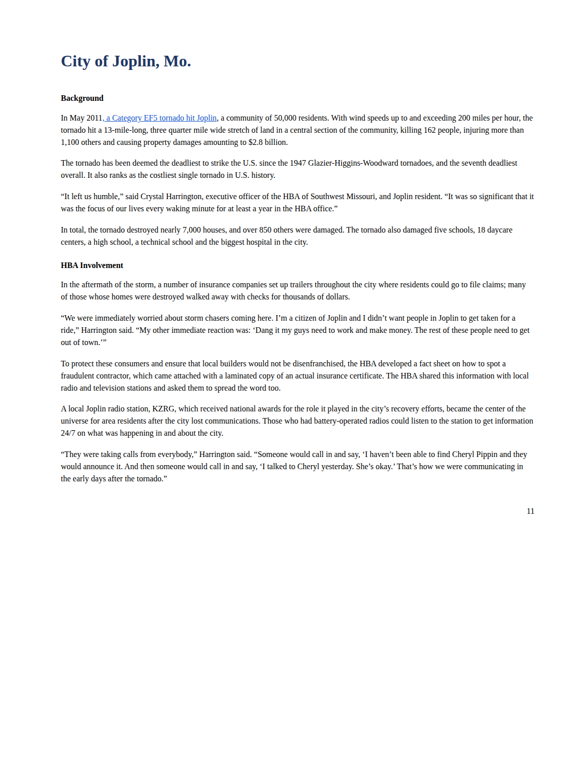City of Joplin, Mo.
Background
In May 2011, a Category EF5 tornado hit Joplin, a community of 50,000 residents. With wind speeds up to and exceeding 200 miles per hour, the tornado hit a 13-mile-long, three quarter mile wide stretch of land in a central section of the community, killing 162 people, injuring more than 1,100 others and causing property damages amounting to $2.8 billion.
The tornado has been deemed the deadliest to strike the U.S. since the 1947 Glazier-Higgins-Woodward tornadoes, and the seventh deadliest overall. It also ranks as the costliest single tornado in U.S. history.
“It left us humble,” said Crystal Harrington, executive officer of the HBA of Southwest Missouri, and Joplin resident. “It was so significant that it was the focus of our lives every waking minute for at least a year in the HBA office.”
In total, the tornado destroyed nearly 7,000 houses, and over 850 others were damaged. The tornado also damaged five schools, 18 daycare centers, a high school, a technical school and the biggest hospital in the city.
HBA Involvement
In the aftermath of the storm, a number of insurance companies set up trailers throughout the city where residents could go to file claims; many of those whose homes were destroyed walked away with checks for thousands of dollars.
“We were immediately worried about storm chasers coming here. I’m a citizen of Joplin and I didn’t want people in Joplin to get taken for a ride,” Harrington said. “My other immediate reaction was: ‘Dang it my guys need to work and make money. The rest of these people need to get out of town.’”
To protect these consumers and ensure that local builders would not be disenfranchised, the HBA developed a fact sheet on how to spot a fraudulent contractor, which came attached with a laminated copy of an actual insurance certificate. The HBA shared this information with local radio and television stations and asked them to spread the word too.
A local Joplin radio station, KZRG, which received national awards for the role it played in the city’s recovery efforts, became the center of the universe for area residents after the city lost communications. Those who had battery-operated radios could listen to the station to get information 24/7 on what was happening in and about the city.
“They were taking calls from everybody,” Harrington said. “Someone would call in and say, ‘I haven’t been able to find Cheryl Pippin and they would announce it. And then someone would call in and say, ‘I talked to Cheryl yesterday. She’s okay.’ That’s how we were communicating in the early days after the tornado.”
11